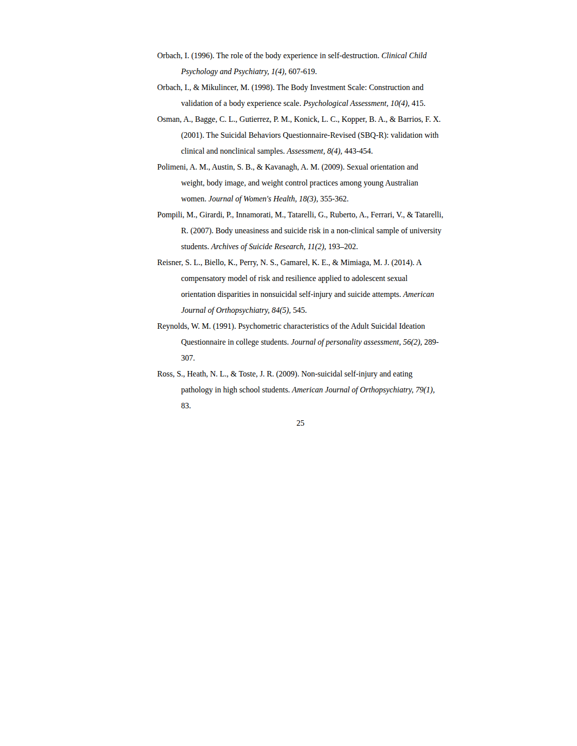Orbach, I. (1996). The role of the body experience in self-destruction. Clinical Child Psychology and Psychiatry, 1(4), 607-619.
Orbach, I., & Mikulincer, M. (1998). The Body Investment Scale: Construction and validation of a body experience scale. Psychological Assessment, 10(4), 415.
Osman, A., Bagge, C. L., Gutierrez, P. M., Konick, L. C., Kopper, B. A., & Barrios, F. X. (2001). The Suicidal Behaviors Questionnaire-Revised (SBQ-R): validation with clinical and nonclinical samples. Assessment, 8(4), 443-454.
Polimeni, A. M., Austin, S. B., & Kavanagh, A. M. (2009). Sexual orientation and weight, body image, and weight control practices among young Australian women. Journal of Women's Health, 18(3), 355-362.
Pompili, M., Girardi, P., Innamorati, M., Tatarelli, G., Ruberto, A., Ferrari, V., & Tatarelli, R. (2007). Body uneasiness and suicide risk in a non-clinical sample of university students. Archives of Suicide Research, 11(2), 193–202.
Reisner, S. L., Biello, K., Perry, N. S., Gamarel, K. E., & Mimiaga, M. J. (2014). A compensatory model of risk and resilience applied to adolescent sexual orientation disparities in nonsuicidal self-injury and suicide attempts. American Journal of Orthopsychiatry, 84(5), 545.
Reynolds, W. M. (1991). Psychometric characteristics of the Adult Suicidal Ideation Questionnaire in college students. Journal of personality assessment, 56(2), 289-307.
Ross, S., Heath, N. L., & Toste, J. R. (2009). Non-suicidal self-injury and eating pathology in high school students. American Journal of Orthopsychiatry, 79(1), 83.
25